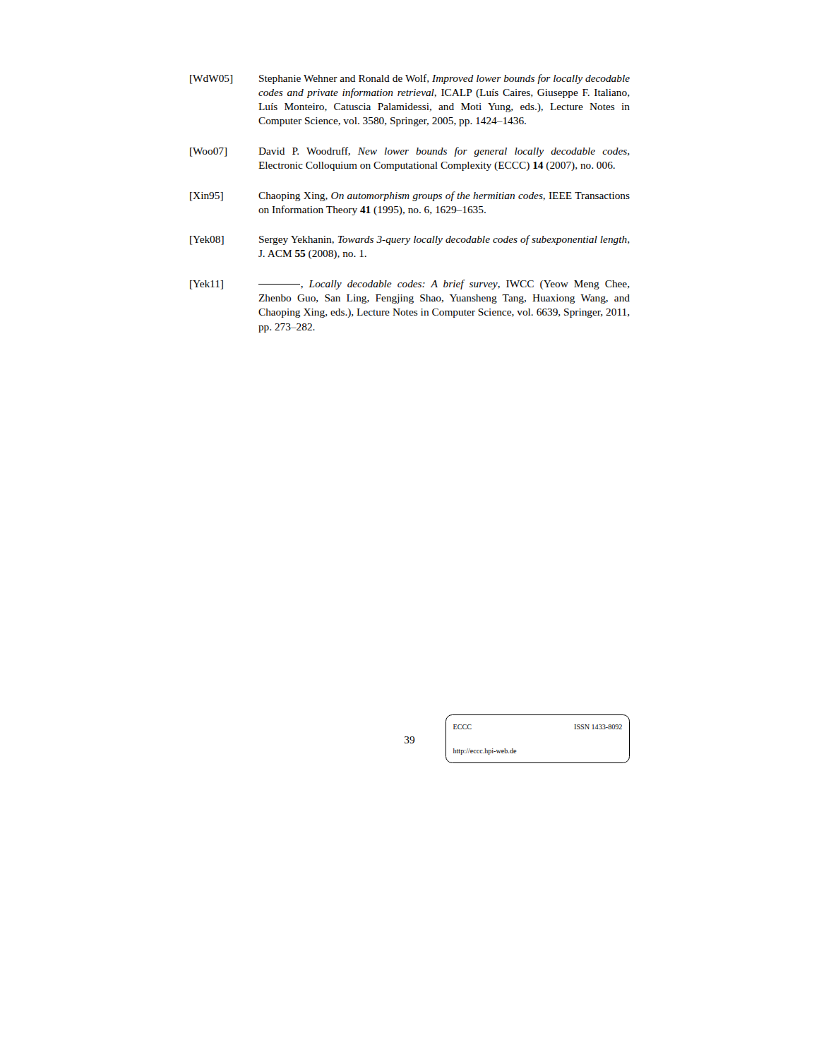[WdW05]
Stephanie Wehner and Ronald de Wolf, Improved lower bounds for locally decodable codes and private information retrieval, ICALP (Luís Caires, Giuseppe F. Italiano, Luís Monteiro, Catuscia Palamidessi, and Moti Yung, eds.), Lecture Notes in Computer Science, vol. 3580, Springer, 2005, pp. 1424–1436.
[Woo07]
David P. Woodruff, New lower bounds for general locally decodable codes, Electronic Colloquium on Computational Complexity (ECCC) 14 (2007), no. 006.
[Xin95]
Chaoping Xing, On automorphism groups of the hermitian codes, IEEE Transactions on Information Theory 41 (1995), no. 6, 1629–1635.
[Yek08]
Sergey Yekhanin, Towards 3-query locally decodable codes of subexponential length, J. ACM 55 (2008), no. 1.
[Yek11]
, Locally decodable codes: A brief survey, IWCC (Yeow Meng Chee, Zhenbo Guo, San Ling, Fengjing Shao, Yuansheng Tang, Huaxiong Wang, and Chaoping Xing, eds.), Lecture Notes in Computer Science, vol. 6639, Springer, 2011, pp. 273–282.
39
ECCC ISSN 1433-8092
http://eccc.hpi-web.de